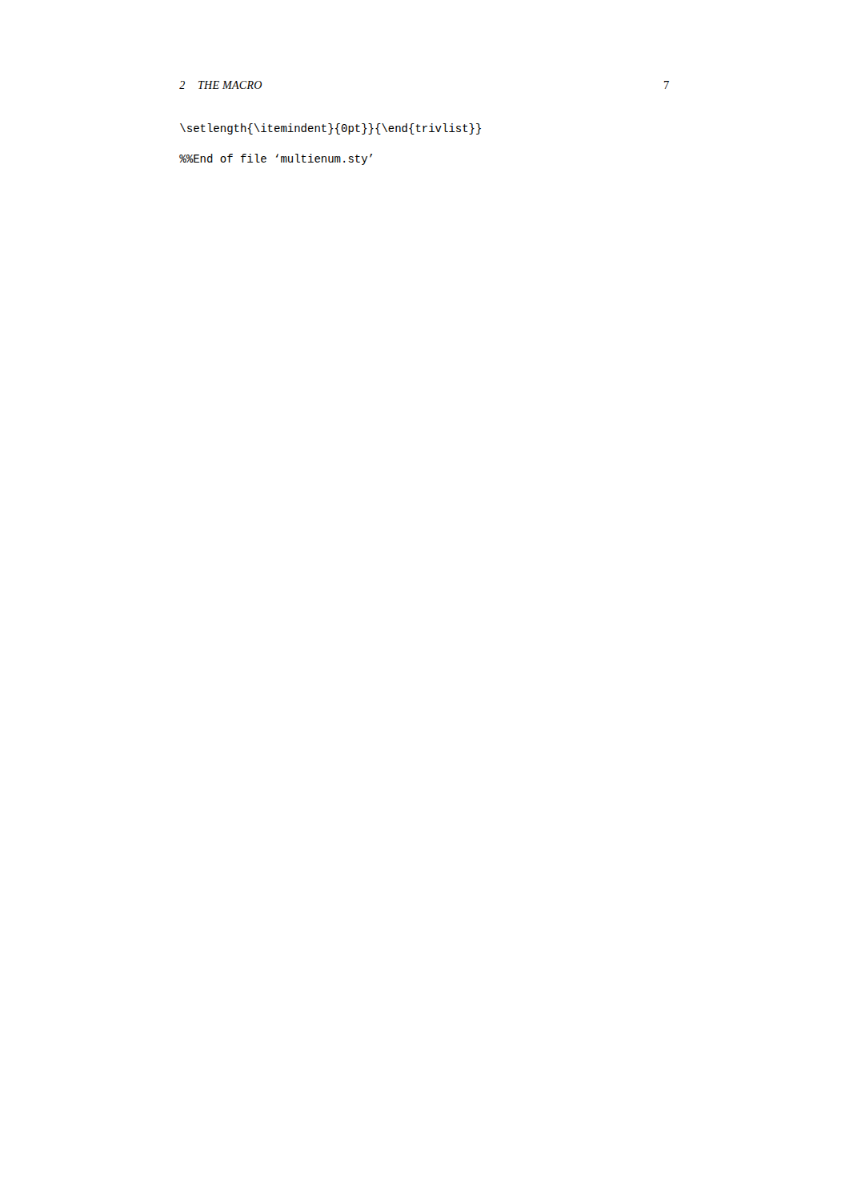2 THE MACRO 7
\setlength{\itemindent}{0pt}}{\end{trivlist}}
%%End of file ‘multienum.sty’